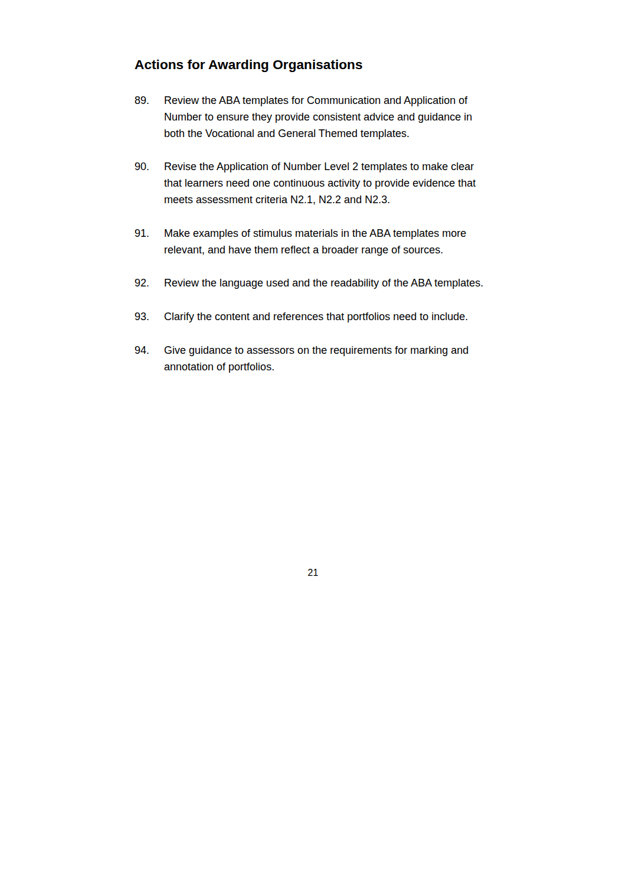Actions for Awarding Organisations
89. Review the ABA templates for Communication and Application of Number to ensure they provide consistent advice and guidance in both the Vocational and General Themed templates.
90. Revise the Application of Number Level 2 templates to make clear that learners need one continuous activity to provide evidence that meets assessment criteria N2.1, N2.2 and N2.3.
91. Make examples of stimulus materials in the ABA templates more relevant, and have them reflect a broader range of sources.
92. Review the language used and the readability of the ABA templates.
93. Clarify the content and references that portfolios need to include.
94. Give guidance to assessors on the requirements for marking and annotation of portfolios.
21